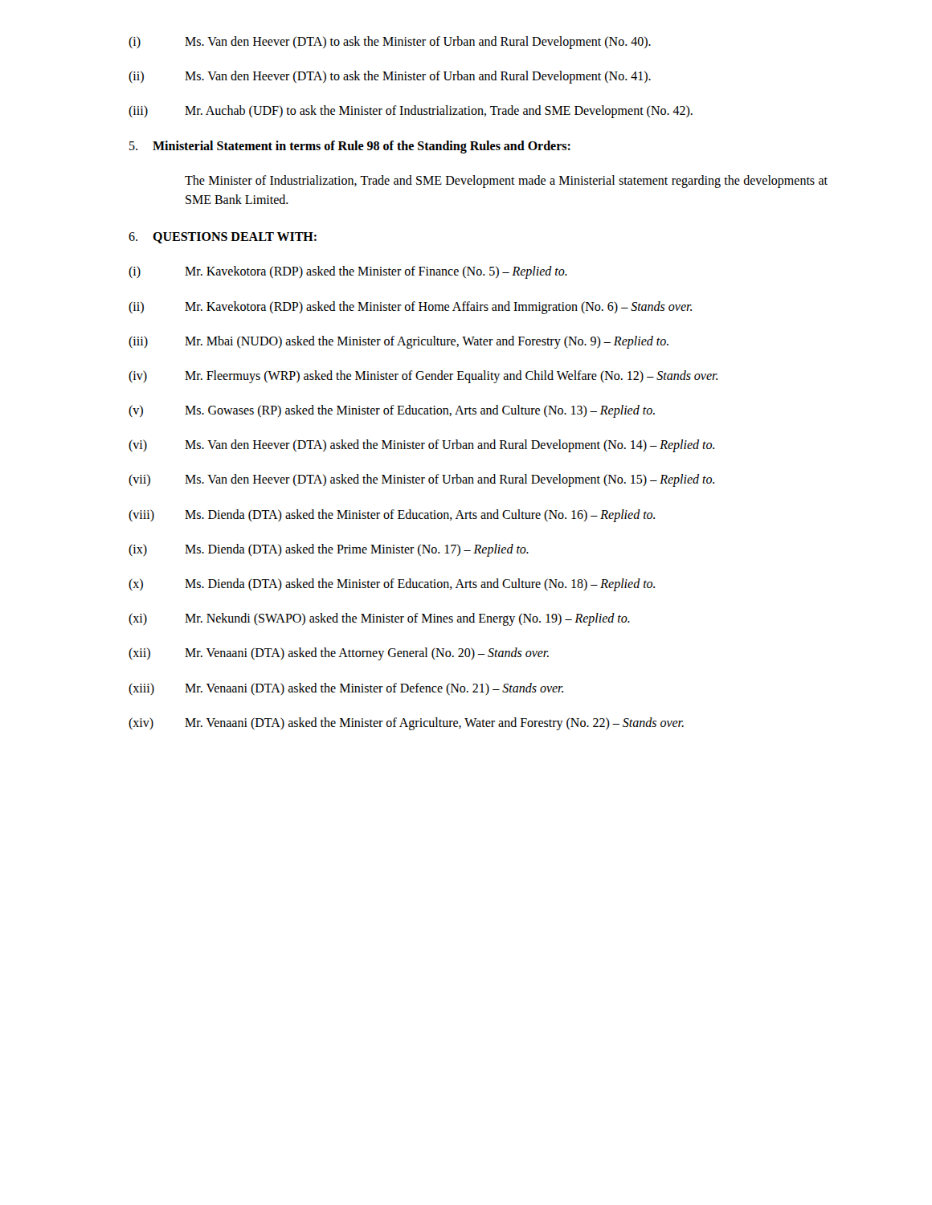(i)
Ms. Van den Heever (DTA) to ask the Minister of Urban and Rural Development (No. 40).
(ii)
Ms. Van den Heever (DTA) to ask the Minister of Urban and Rural Development (No. 41).
(iii)
Mr. Auchab (UDF) to ask the Minister of Industrialization, Trade and SME Development (No. 42).
5.
Ministerial Statement in terms of Rule 98 of the Standing Rules and Orders:
The Minister of Industrialization, Trade and SME Development made a Ministerial statement regarding the developments at SME Bank Limited.
6.
QUESTIONS DEALT WITH:
(i)
Mr. Kavekotora (RDP) asked the Minister of Finance (No. 5) – Replied to.
(ii)
Mr. Kavekotora (RDP) asked the Minister of Home Affairs and Immigration (No. 6) – Stands over.
(iii)
Mr. Mbai (NUDO) asked the Minister of Agriculture, Water and Forestry (No. 9) – Replied to.
(iv)
Mr. Fleermuys (WRP) asked the Minister of Gender Equality and Child Welfare (No. 12) – Stands over.
(v)
Ms. Gowases (RP) asked the Minister of Education, Arts and Culture (No. 13) – Replied to.
(vi)
Ms. Van den Heever (DTA) asked the Minister of Urban and Rural Development (No. 14) – Replied to.
(vii)
Ms. Van den Heever (DTA) asked the Minister of Urban and Rural Development (No. 15) – Replied to.
(viii)
Ms. Dienda (DTA) asked the Minister of Education, Arts and Culture (No. 16) – Replied to.
(ix)
Ms. Dienda (DTA) asked the Prime Minister (No. 17) – Replied to.
(x)
Ms. Dienda (DTA) asked the Minister of Education, Arts and Culture (No. 18) – Replied to.
(xi)
Mr. Nekundi (SWAPO) asked the Minister of Mines and Energy (No. 19) – Replied to.
(xii)
Mr. Venaani (DTA) asked the Attorney General (No. 20) – Stands over.
(xiii)
Mr. Venaani (DTA) asked the Minister of Defence (No. 21) – Stands over.
(xiv)
Mr. Venaani (DTA) asked the Minister of Agriculture, Water and Forestry (No. 22) – Stands over.